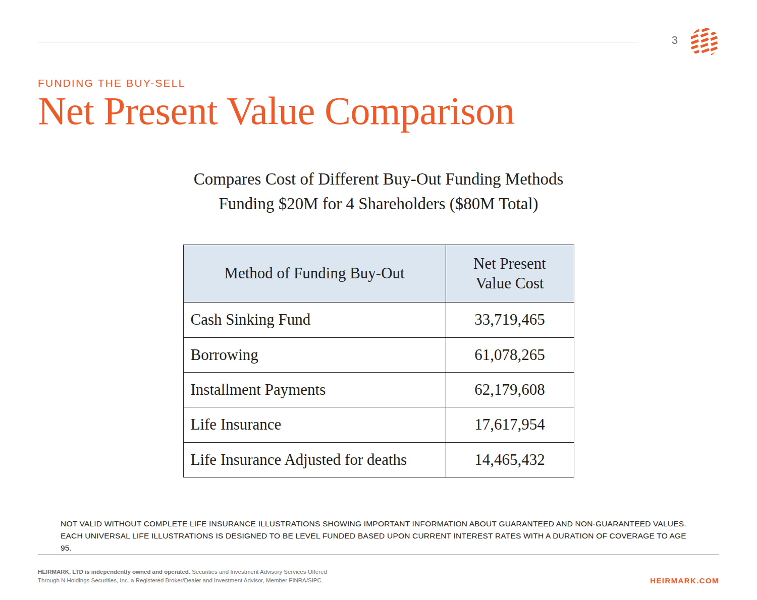3
Funding the Buy-Sell
Net Present Value Comparison
Compares Cost of Different Buy-Out Funding Methods
Funding $20M for 4 Shareholders ($80M Total)
| Method of Funding Buy-Out | Net Present Value Cost |
| --- | --- |
| Cash Sinking Fund | 33,719,465 |
| Borrowing | 61,078,265 |
| Installment Payments | 62,179,608 |
| Life Insurance | 17,617,954 |
| Life Insurance Adjusted for deaths | 14,465,432 |
NOT VALID WITHOUT COMPLETE LIFE INSURANCE ILLUSTRATIONS SHOWING IMPORTANT INFORMATION ABOUT GUARANTEED AND NON-GUARANTEED VALUES. EACH UNIVERSAL LIFE ILLUSTRATIONS IS DESIGNED TO BE LEVEL FUNDED BASED UPON CURRENT INTEREST RATES WITH A DURATION OF COVERAGE TO AGE 95.
HEIRMARK, LTD is independently owned and operated. Securities and Investment Advisory Services Offered
Through N Holdings Securities, Inc. a Registered Broker/Dealer and Investment Advisor, Member FINRA/SIPC.
HEIRMARK.COM